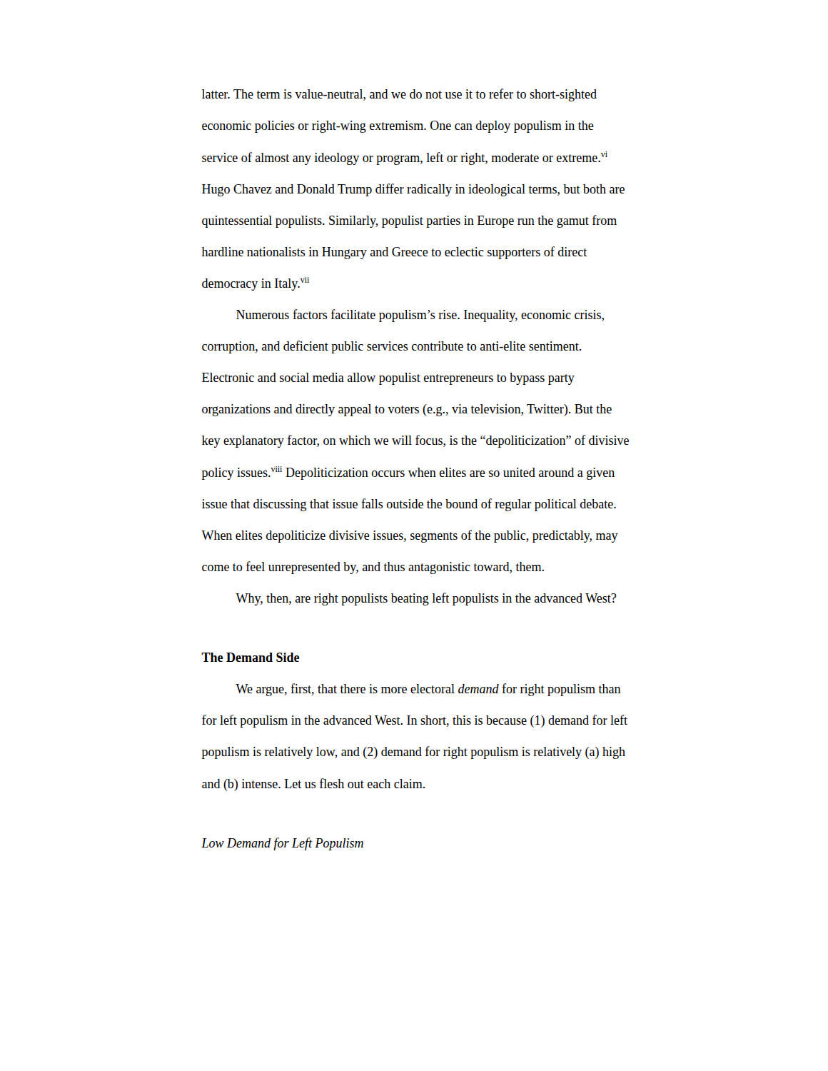latter. The term is value-neutral, and we do not use it to refer to short-sighted economic policies or right-wing extremism. One can deploy populism in the service of almost any ideology or program, left or right, moderate or extreme.vi Hugo Chavez and Donald Trump differ radically in ideological terms, but both are quintessential populists. Similarly, populist parties in Europe run the gamut from hardline nationalists in Hungary and Greece to eclectic supporters of direct democracy in Italy.vii
Numerous factors facilitate populism’s rise. Inequality, economic crisis, corruption, and deficient public services contribute to anti-elite sentiment. Electronic and social media allow populist entrepreneurs to bypass party organizations and directly appeal to voters (e.g., via television, Twitter). But the key explanatory factor, on which we will focus, is the “depoliticization” of divisive policy issues.viii Depoliticization occurs when elites are so united around a given issue that discussing that issue falls outside the bound of regular political debate. When elites depoliticize divisive issues, segments of the public, predictably, may come to feel unrepresented by, and thus antagonistic toward, them.
Why, then, are right populists beating left populists in the advanced West?
The Demand Side
We argue, first, that there is more electoral demand for right populism than for left populism in the advanced West. In short, this is because (1) demand for left populism is relatively low, and (2) demand for right populism is relatively (a) high and (b) intense. Let us flesh out each claim.
Low Demand for Left Populism